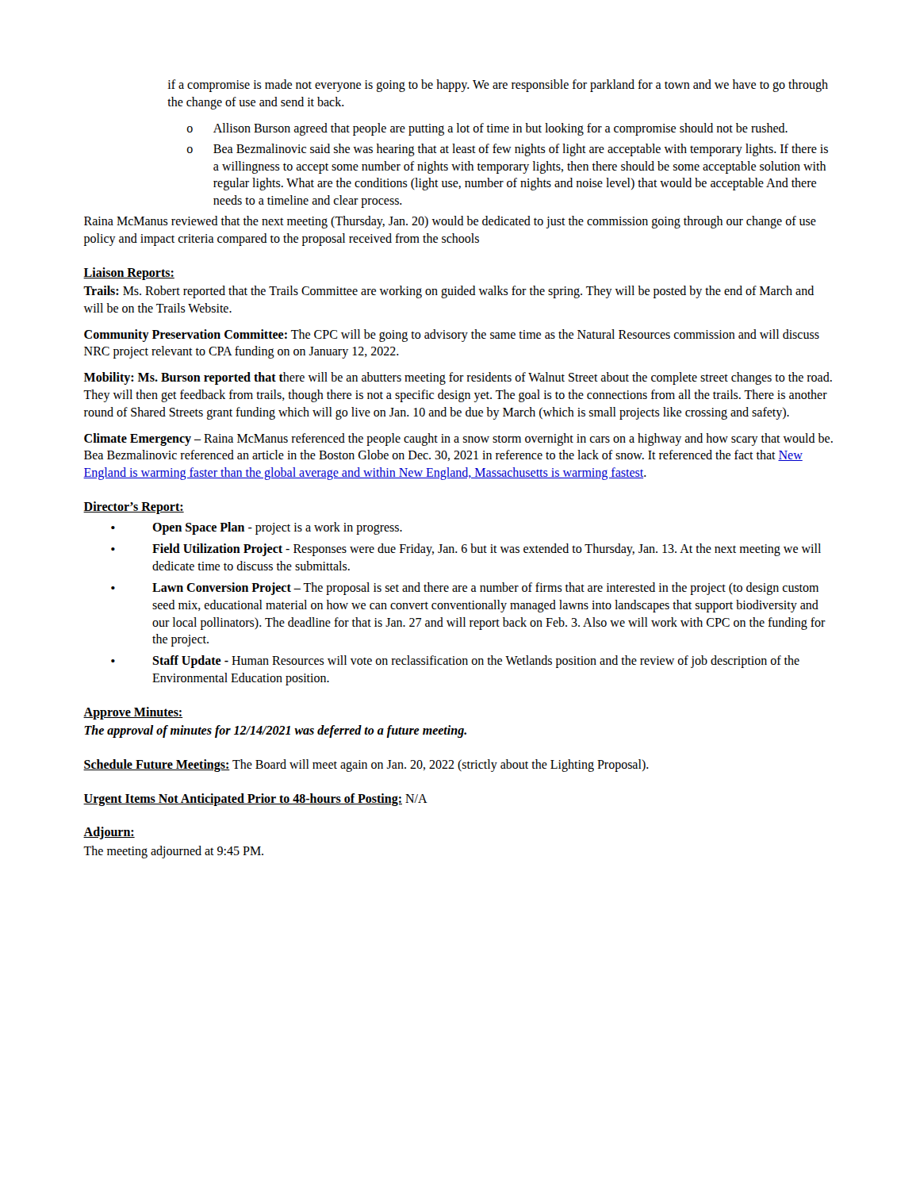if a compromise is made not everyone is going to be happy. We are responsible for parkland for a town and we have to go through the change of use and send it back.
Allison Burson agreed that people are putting a lot of time in but looking for a compromise should not be rushed.
Bea Bezmalinovic said she was hearing that at least of few nights of light are acceptable with temporary lights. If there is a willingness to accept some number of nights with temporary lights, then there should be some acceptable solution with regular lights. What are the conditions (light use, number of nights and noise level) that would be acceptable And there needs to a timeline and clear process.
Raina McManus reviewed that the next meeting (Thursday, Jan. 20) would be dedicated to just the commission going through our change of use policy and impact criteria compared to the proposal received from the schools
Liaison Reports:
Trails: Ms. Robert reported that the Trails Committee are working on guided walks for the spring. They will be posted by the end of March and will be on the Trails Website.
Community Preservation Committee: The CPC will be going to advisory the same time as the Natural Resources commission and will discuss NRC project relevant to CPA funding on on January 12, 2022.
Mobility: Ms. Burson reported that there will be an abutters meeting for residents of Walnut Street about the complete street changes to the road. They will then get feedback from trails, though there is not a specific design yet. The goal is to the connections from all the trails. There is another round of Shared Streets grant funding which will go live on Jan. 10 and be due by March (which is small projects like crossing and safety).
Climate Emergency – Raina McManus referenced the people caught in a snow storm overnight in cars on a highway and how scary that would be. Bea Bezmalinovic referenced an article in the Boston Globe on Dec. 30, 2021 in reference to the lack of snow. It referenced the fact that New England is warming faster than the global average and within New England, Massachusetts is warming fastest.
Director’s Report:
Open Space Plan - project is a work in progress.
Field Utilization Project - Responses were due Friday, Jan. 6 but it was extended to Thursday, Jan. 13. At the next meeting we will dedicate time to discuss the submittals.
Lawn Conversion Project – The proposal is set and there are a number of firms that are interested in the project (to design custom seed mix, educational material on how we can convert conventionally managed lawns into landscapes that support biodiversity and our local pollinators). The deadline for that is Jan. 27 and will report back on Feb. 3. Also we will work with CPC on the funding for the project.
Staff Update - Human Resources will vote on reclassification on the Wetlands position and the review of job description of the Environmental Education position.
Approve Minutes:
The approval of minutes for 12/14/2021 was deferred to a future meeting.
Schedule Future Meetings: The Board will meet again on Jan. 20, 2022 (strictly about the Lighting Proposal).
Urgent Items Not Anticipated Prior to 48-hours of Posting: N/A
Adjourn:
The meeting adjourned at 9:45 PM.